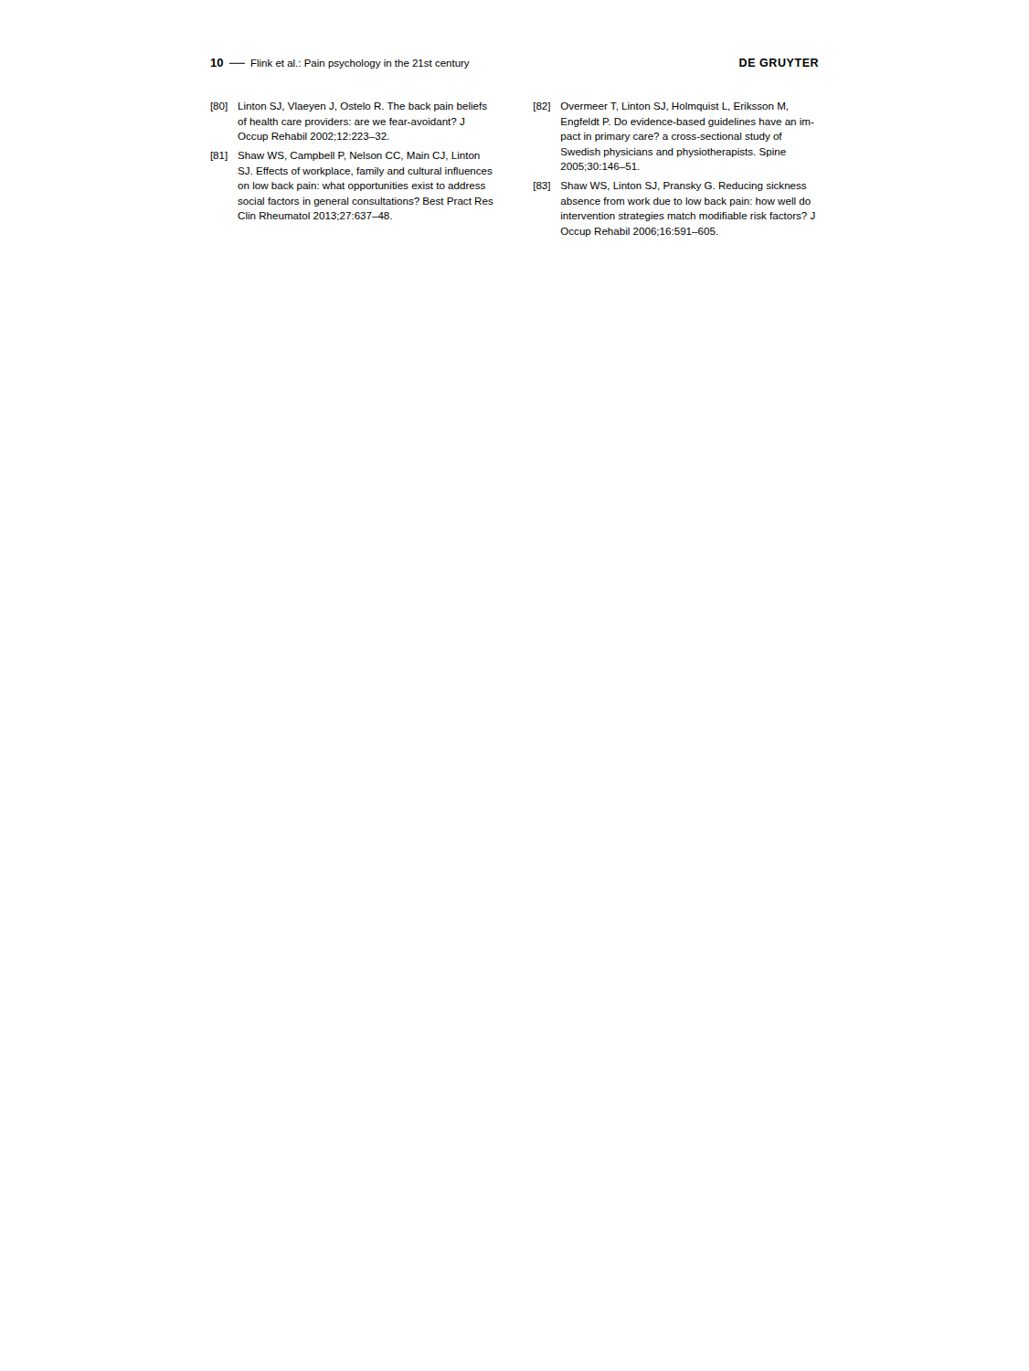10 Flink et al.: Pain psychology in the 21st century
DE GRUYTER
[80] Linton SJ, Vlaeyen J, Ostelo R. The back pain beliefs of health care providers: are we fear-avoidant? J Occup Rehabil 2002;12:223–32.
[81] Shaw WS, Campbell P, Nelson CC, Main CJ, Linton SJ. Effects of workplace, family and cultural influences on low back pain: what opportunities exist to address social factors in general consultations? Best Pract Res Clin Rheumatol 2013;27:637–48.
[82] Overmeer T, Linton SJ, Holmquist L, Eriksson M, Engfeldt P. Do evidence-based guidelines have an impact in primary care? a cross-sectional study of Swedish physicians and physiotherapists. Spine 2005;30:146–51.
[83] Shaw WS, Linton SJ, Pransky G. Reducing sickness absence from work due to low back pain: how well do intervention strategies match modifiable risk factors? J Occup Rehabil 2006;16:591–605.